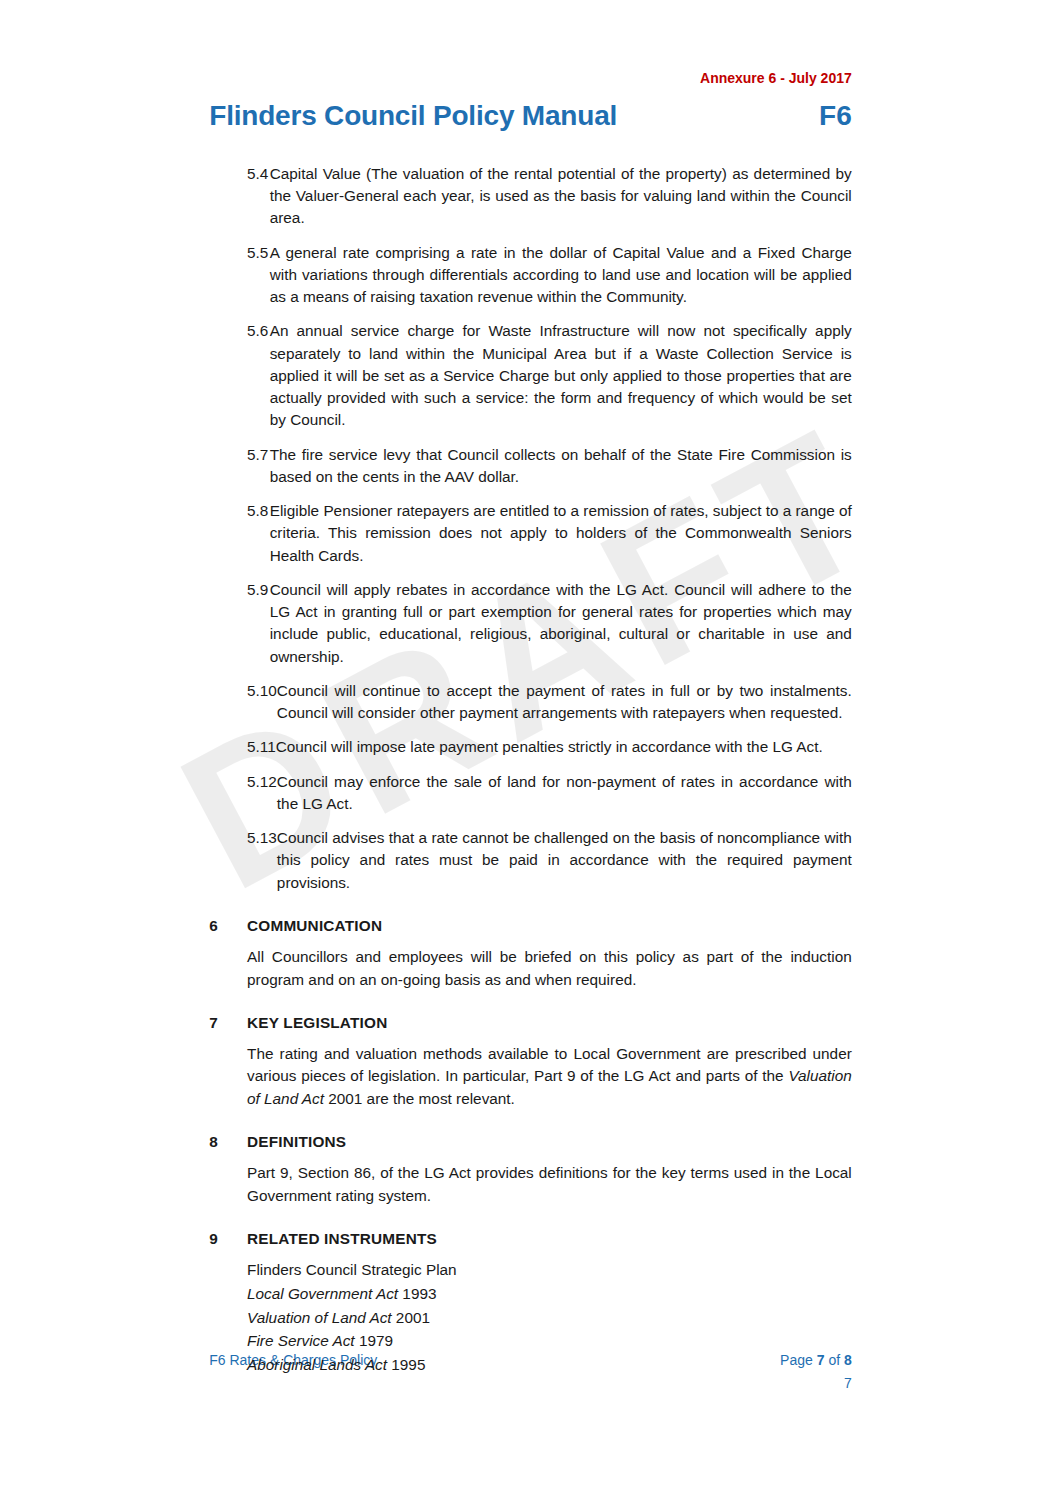Annexure 6 - July 2017
Flinders Council Policy Manual
F6
DRAFT
5.4 Capital Value (The valuation of the rental potential of the property) as determined by the Valuer-General each year, is used as the basis for valuing land within the Council area.
5.5 A general rate comprising a rate in the dollar of Capital Value and a Fixed Charge with variations through differentials according to land use and location will be applied as a means of raising taxation revenue within the Community.
5.6 An annual service charge for Waste Infrastructure will now not specifically apply separately to land within the Municipal Area but if a Waste Collection Service is applied it will be set as a Service Charge but only applied to those properties that are actually provided with such a service: the form and frequency of which would be set by Council.
5.7 The fire service levy that Council collects on behalf of the State Fire Commission is based on the cents in the AAV dollar.
5.8 Eligible Pensioner ratepayers are entitled to a remission of rates, subject to a range of criteria. This remission does not apply to holders of the Commonwealth Seniors Health Cards.
5.9 Council will apply rebates in accordance with the LG Act. Council will adhere to the LG Act in granting full or part exemption for general rates for properties which may include public, educational, religious, aboriginal, cultural or charitable in use and ownership.
5.10 Council will continue to accept the payment of rates in full or by two instalments. Council will consider other payment arrangements with ratepayers when requested.
5.11 Council will impose late payment penalties strictly in accordance with the LG Act.
5.12 Council may enforce the sale of land for non-payment of rates in accordance with the LG Act.
5.13 Council advises that a rate cannot be challenged on the basis of noncompliance with this policy and rates must be paid in accordance with the required payment provisions.
6 COMMUNICATION
All Councillors and employees will be briefed on this policy as part of the induction program and on an on-going basis as and when required.
7 KEY LEGISLATION
The rating and valuation methods available to Local Government are prescribed under various pieces of legislation. In particular, Part 9 of the LG Act and parts of the Valuation of Land Act 2001 are the most relevant.
8 DEFINITIONS
Part 9, Section 86, of the LG Act provides definitions for the key terms used in the Local Government rating system.
9 RELATED INSTRUMENTS
Flinders Council Strategic Plan
Local Government Act 1993
Valuation of Land Act 2001
Fire Service Act 1979
Aboriginal Lands Act 1995
F6 Rates & Charges Policy
Page 7 of 8 7